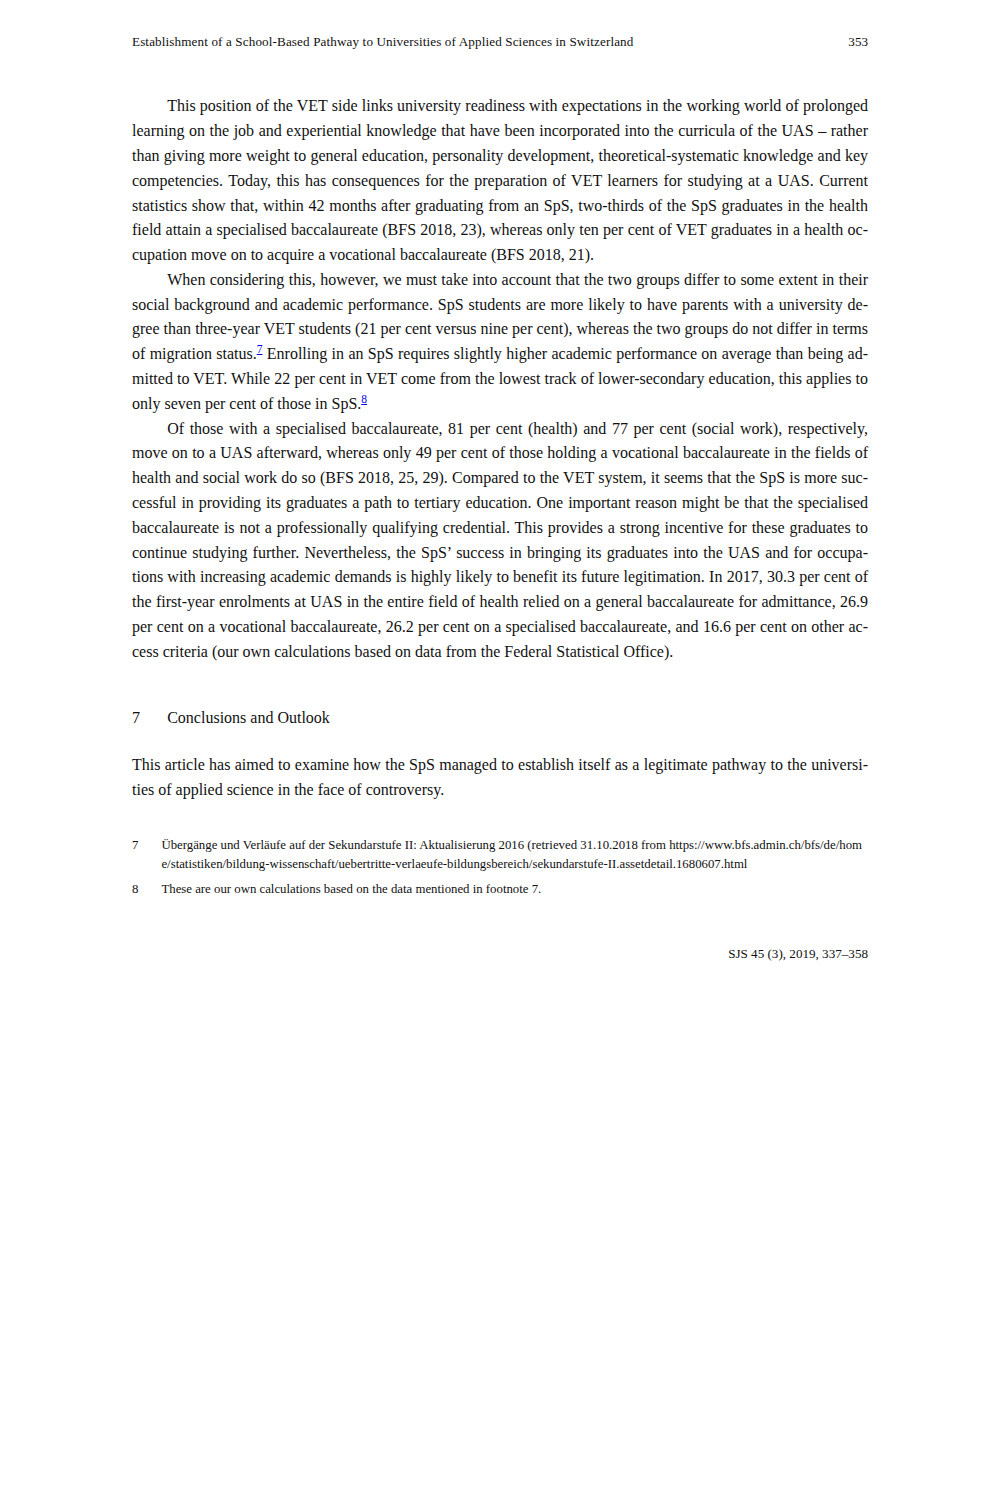Establishment of a School-Based Pathway to Universities of Applied Sciences in Switzerland 353
This position of the VET side links university readiness with expectations in the working world of prolonged learning on the job and experiential knowledge that have been incorporated into the curricula of the UAS – rather than giving more weight to general education, personality development, theoretical-systematic knowledge and key competencies. Today, this has consequences for the preparation of VET learners for studying at a UAS. Current statistics show that, within 42 months after graduating from an SpS, two-thirds of the SpS graduates in the health field attain a specialised baccalaureate (BFS 2018, 23), whereas only ten per cent of VET graduates in a health occupation move on to acquire a vocational baccalaureate (BFS 2018, 21).
When considering this, however, we must take into account that the two groups differ to some extent in their social background and academic performance. SpS students are more likely to have parents with a university degree than three-year VET students (21 per cent versus nine per cent), whereas the two groups do not differ in terms of migration status.7 Enrolling in an SpS requires slightly higher academic performance on average than being admitted to VET. While 22 per cent in VET come from the lowest track of lower-secondary education, this applies to only seven per cent of those in SpS.8
Of those with a specialised baccalaureate, 81 per cent (health) and 77 per cent (social work), respectively, move on to a UAS afterward, whereas only 49 per cent of those holding a vocational baccalaureate in the fields of health and social work do so (BFS 2018, 25, 29). Compared to the VET system, it seems that the SpS is more successful in providing its graduates a path to tertiary education. One important reason might be that the specialised baccalaureate is not a professionally qualifying credential. This provides a strong incentive for these graduates to continue studying further. Nevertheless, the SpS’ success in bringing its graduates into the UAS and for occupations with increasing academic demands is highly likely to benefit its future legitimation. In 2017, 30.3 per cent of the first-year enrolments at UAS in the entire field of health relied on a general baccalaureate for admittance, 26.9 per cent on a vocational baccalaureate, 26.2 per cent on a specialised baccalaureate, and 16.6 per cent on other access criteria (our own calculations based on data from the Federal Statistical Office).
7 Conclusions and Outlook
This article has aimed to examine how the SpS managed to establish itself as a legitimate pathway to the universities of applied science in the face of controversy.
7 Übergänge und Verläufe auf der Sekundarstufe II: Aktualisierung 2016 (retrieved 31.10.2018 from https://www.bfs.admin.ch/bfs/de/home/statistiken/bildung-wissenschaft/uebertritte-verlaeufe-bildungsbereich/sekundarstufe-II.assetdetail.1680607.html
8 These are our own calculations based on the data mentioned in footnote 7.
SJS 45 (3), 2019, 337–358